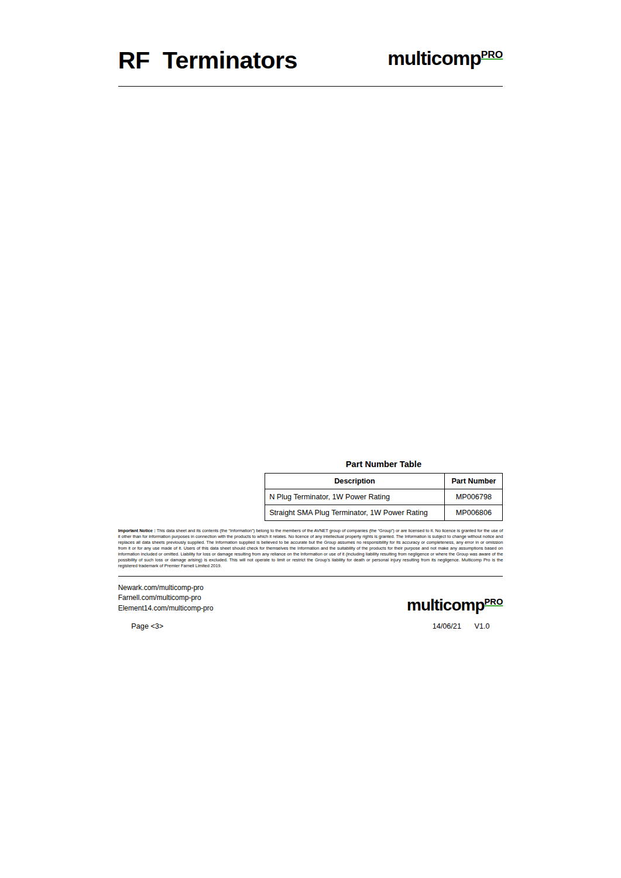RF Terminators
multicompPRO
Part Number Table
| Description | Part Number |
| --- | --- |
| N Plug Terminator, 1W Power Rating | MP006798 |
| Straight SMA Plug Terminator, 1W Power Rating | MP006806 |
Important Notice : This data sheet and its contents (the “Information”) belong to the members of the AVNET group of companies (the “Group”) or are licensed to it. No licence is granted for the use of it other than for information purposes in connection with the products to which it relates. No licence of any intellectual property rights is granted. The Information is subject to change without notice and replaces all data sheets previously supplied. The Information supplied is believed to be accurate but the Group assumes no responsibility for its accuracy or completeness, any error in or omission from it or for any use made of it. Users of this data sheet should check for themselves the Information and the suitability of the products for their purpose and not make any assumptions based on information included or omitted. Liability for loss or damage resulting from any reliance on the Information or use of it (including liability resulting from negligence or where the Group was aware of the possibility of such loss or damage arising) is excluded. This will not operate to limit or restrict the Group’s liability for death or personal injury resulting from its negligence. Multicomp Pro is the registered trademark of Premier Farnell Limited 2019.
Newark.com/multicomp-pro
Farnell.com/multicomp-pro
Element14.com/multicomp-pro
multicompPRO
Page <3>
14/06/21 V1.0